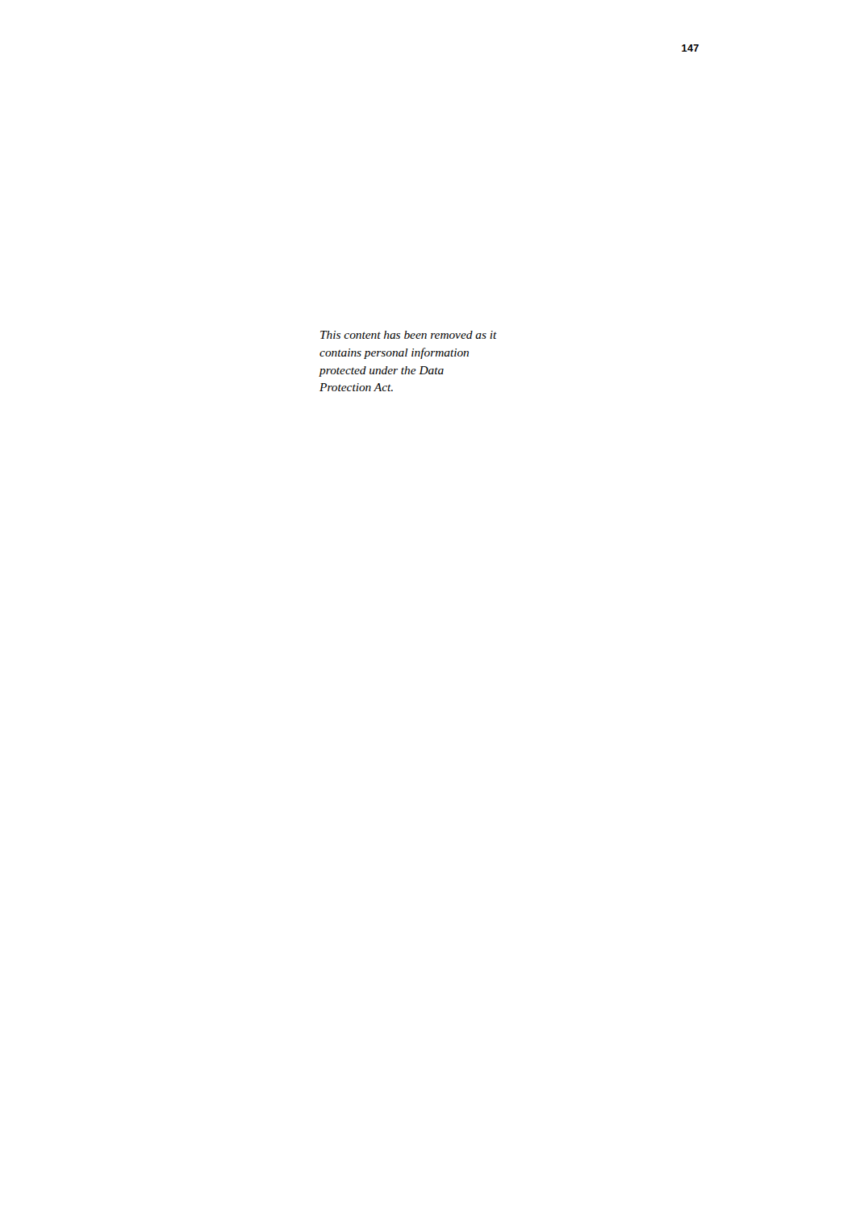147
This content has been removed as it contains personal information protected under the Data Protection Act.